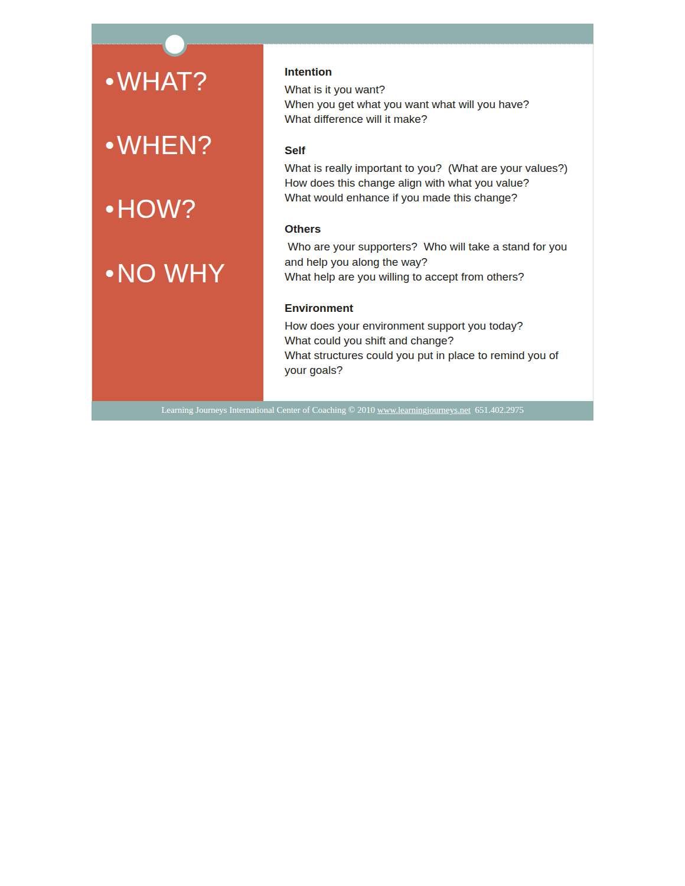WHAT?
WHEN?
HOW?
NO WHY
Intention
What is it you want?
When you get what you want what will you have?
What difference will it make?
Self
What is really important to you? (What are your values?)
How does this change align with what you value?
What would enhance if you made this change?
Others
Who are your supporters? Who will take a stand for you and help you along the way?
What help are you willing to accept from others?
Environment
How does your environment support you today?
What could you shift and change?
What structures could you put in place to remind you of your goals?
Learning Journeys International Center of Coaching © 2010 www.learningjourneys.net 651.402.2975